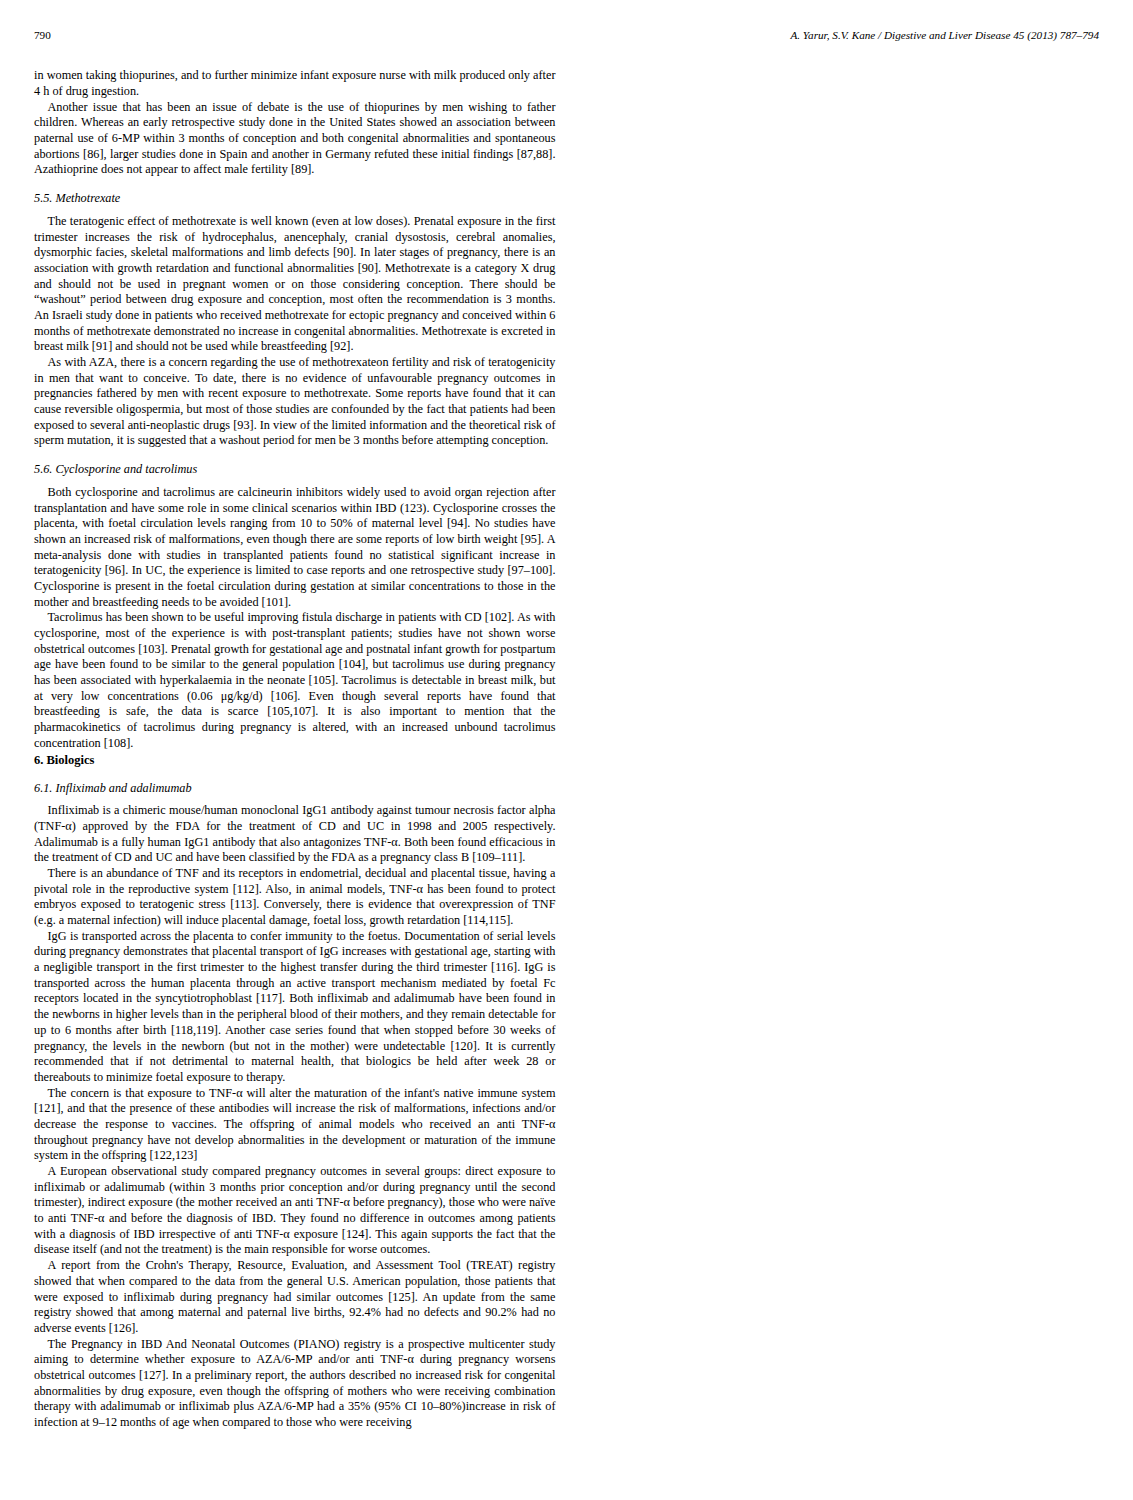790 A. Yarur, S.V. Kane / Digestive and Liver Disease 45 (2013) 787–794
in women taking thiopurines, and to further minimize infant exposure nurse with milk produced only after 4 h of drug ingestion.
Another issue that has been an issue of debate is the use of thiopurines by men wishing to father children. Whereas an early retrospective study done in the United States showed an association between paternal use of 6-MP within 3 months of conception and both congenital abnormalities and spontaneous abortions [86], larger studies done in Spain and another in Germany refuted these initial findings [87,88]. Azathioprine does not appear to affect male fertility [89].
5.5. Methotrexate
The teratogenic effect of methotrexate is well known (even at low doses). Prenatal exposure in the first trimester increases the risk of hydrocephalus, anencephaly, cranial dysostosis, cerebral anomalies, dysmorphic facies, skeletal malformations and limb defects [90]. In later stages of pregnancy, there is an association with growth retardation and functional abnormalities [90]. Methotrexate is a category X drug and should not be used in pregnant women or on those considering conception. There should be “washout” period between drug exposure and conception, most often the recommendation is 3 months. An Israeli study done in patients who received methotrexate for ectopic pregnancy and conceived within 6 months of methotrexate demonstrated no increase in congenital abnormalities. Methotrexate is excreted in breast milk [91] and should not be used while breastfeeding [92].
As with AZA, there is a concern regarding the use of methotrexateon fertility and risk of teratogenicity in men that want to conceive. To date, there is no evidence of unfavourable pregnancy outcomes in pregnancies fathered by men with recent exposure to methotrexate. Some reports have found that it can cause reversible oligospermia, but most of those studies are confounded by the fact that patients had been exposed to several anti-neoplastic drugs [93]. In view of the limited information and the theoretical risk of sperm mutation, it is suggested that a washout period for men be 3 months before attempting conception.
5.6. Cyclosporine and tacrolimus
Both cyclosporine and tacrolimus are calcineurin inhibitors widely used to avoid organ rejection after transplantation and have some role in some clinical scenarios within IBD (123). Cyclosporine crosses the placenta, with foetal circulation levels ranging from 10 to 50% of maternal level [94]. No studies have shown an increased risk of malformations, even though there are some reports of low birth weight [95]. A meta-analysis done with studies in transplanted patients found no statistical significant increase in teratogenicity [96]. In UC, the experience is limited to case reports and one retrospective study [97–100]. Cyclosporine is present in the foetal circulation during gestation at similar concentrations to those in the mother and breastfeeding needs to be avoided [101].
Tacrolimus has been shown to be useful improving fistula discharge in patients with CD [102]. As with cyclosporine, most of the experience is with post-transplant patients; studies have not shown worse obstetrical outcomes [103]. Prenatal growth for gestational age and postnatal infant growth for postpartum age have been found to be similar to the general population [104], but tacrolimus use during pregnancy has been associated with hyperkalaemia in the neonate [105]. Tacrolimus is detectable in breast milk, but at very low concentrations (0.06 μg/kg/d) [106]. Even though several reports have found that breastfeeding is safe, the data is scarce [105,107]. It is also important to mention that the pharmacokinetics of tacrolimus during pregnancy is altered, with an increased unbound tacrolimus concentration [108].
6. Biologics
6.1. Infliximab and adalimumab
Infliximab is a chimeric mouse/human monoclonal IgG1 antibody against tumour necrosis factor alpha (TNF-α) approved by the FDA for the treatment of CD and UC in 1998 and 2005 respectively. Adalimumab is a fully human IgG1 antibody that also antagonizes TNF-α. Both been found efficacious in the treatment of CD and UC and have been classified by the FDA as a pregnancy class B [109–111].
There is an abundance of TNF and its receptors in endometrial, decidual and placental tissue, having a pivotal role in the reproductive system [112]. Also, in animal models, TNF-α has been found to protect embryos exposed to teratogenic stress [113]. Conversely, there is evidence that overexpression of TNF (e.g. a maternal infection) will induce placental damage, foetal loss, growth retardation [114,115].
IgG is transported across the placenta to confer immunity to the foetus. Documentation of serial levels during pregnancy demonstrates that placental transport of IgG increases with gestational age, starting with a negligible transport in the first trimester to the highest transfer during the third trimester [116]. IgG is transported across the human placenta through an active transport mechanism mediated by foetal Fc receptors located in the syncytiotrophoblast [117]. Both infliximab and adalimumab have been found in the newborns in higher levels than in the peripheral blood of their mothers, and they remain detectable for up to 6 months after birth [118,119]. Another case series found that when stopped before 30 weeks of pregnancy, the levels in the newborn (but not in the mother) were undetectable [120]. It is currently recommended that if not detrimental to maternal health, that biologics be held after week 28 or thereabouts to minimize foetal exposure to therapy.
The concern is that exposure to TNF-α will alter the maturation of the infant's native immune system [121], and that the presence of these antibodies will increase the risk of malformations, infections and/or decrease the response to vaccines. The offspring of animal models who received an anti TNF-α throughout pregnancy have not develop abnormalities in the development or maturation of the immune system in the offspring [122,123]
A European observational study compared pregnancy outcomes in several groups: direct exposure to infliximab or adalimumab (within 3 months prior conception and/or during pregnancy until the second trimester), indirect exposure (the mother received an anti TNF-α before pregnancy), those who were naïve to anti TNF-α and before the diagnosis of IBD. They found no difference in outcomes among patients with a diagnosis of IBD irrespective of anti TNF-α exposure [124]. This again supports the fact that the disease itself (and not the treatment) is the main responsible for worse outcomes.
A report from the Crohn's Therapy, Resource, Evaluation, and Assessment Tool (TREAT) registry showed that when compared to the data from the general U.S. American population, those patients that were exposed to infliximab during pregnancy had similar outcomes [125]. An update from the same registry showed that among maternal and paternal live births, 92.4% had no defects and 90.2% had no adverse events [126].
The Pregnancy in IBD And Neonatal Outcomes (PIANO) registry is a prospective multicenter study aiming to determine whether exposure to AZA/6-MP and/or anti TNF-α during pregnancy worsens obstetrical outcomes [127]. In a preliminary report, the authors described no increased risk for congenital abnormalities by drug exposure, even though the offspring of mothers who were receiving combination therapy with adalimumab or infliximab plus AZA/6-MP had a 35% (95% CI 10–80%)increase in risk of infection at 9–12 months of age when compared to those who were receiving